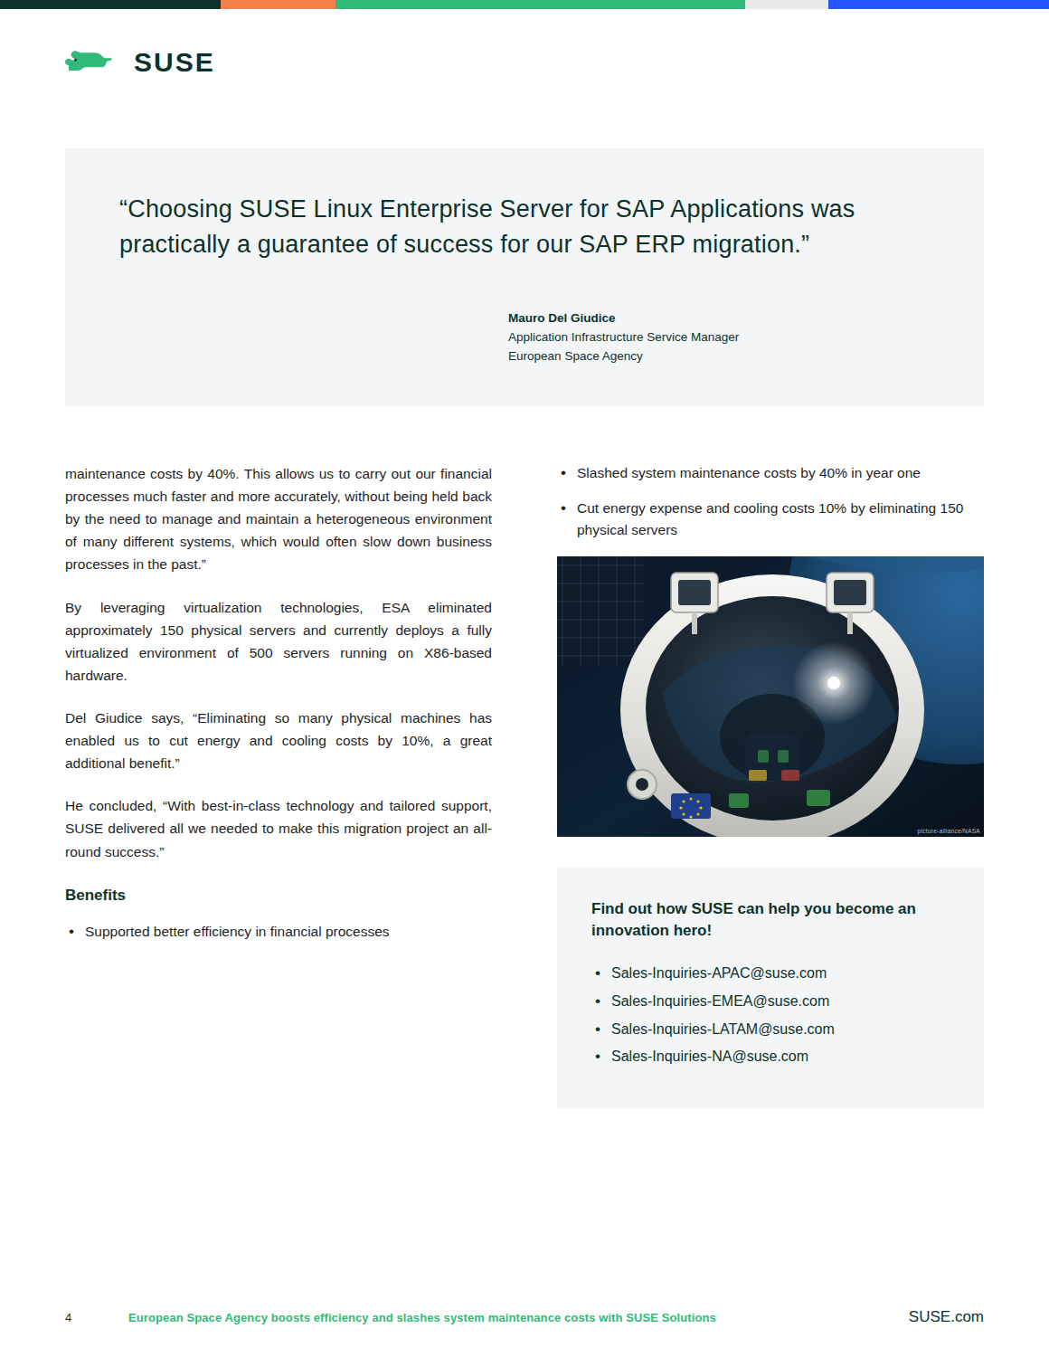SUSE
“Choosing SUSE Linux Enterprise Server for SAP Applications was practically a guarantee of success for our SAP ERP migration.”
Mauro Del Giudice
Application Infrastructure Service Manager
European Space Agency
maintenance costs by 40%. This allows us to carry out our financial processes much faster and more accurately, without being held back by the need to manage and maintain a heterogeneous environment of many different systems, which would often slow down business processes in the past.”
By leveraging virtualization technologies, ESA eliminated approximately 150 physical servers and currently deploys a fully virtualized environment of 500 servers running on X86-based hardware.
Del Giudice says, “Eliminating so many physical machines has enabled us to cut energy and cooling costs by 10%, a great additional benefit.”
He concluded, “With best-in-class technology and tailored support, SUSE delivered all we needed to make this migration project an all-round success.”
Benefits
Supported better efficiency in financial processes
Slashed system maintenance costs by 40% in year one
Cut energy expense and cooling costs 10% by eliminating 150 physical servers
picture-alliance/NASA
Find out how SUSE can help you become an innovation hero!
Sales-Inquiries-APAC@suse.com
Sales-Inquiries-EMEA@suse.com
Sales-Inquiries-LATAM@suse.com
Sales-Inquiries-NA@suse.com
4
European Space Agency boosts efficiency and slashes system maintenance costs with SUSE Solutions
SUSE.com